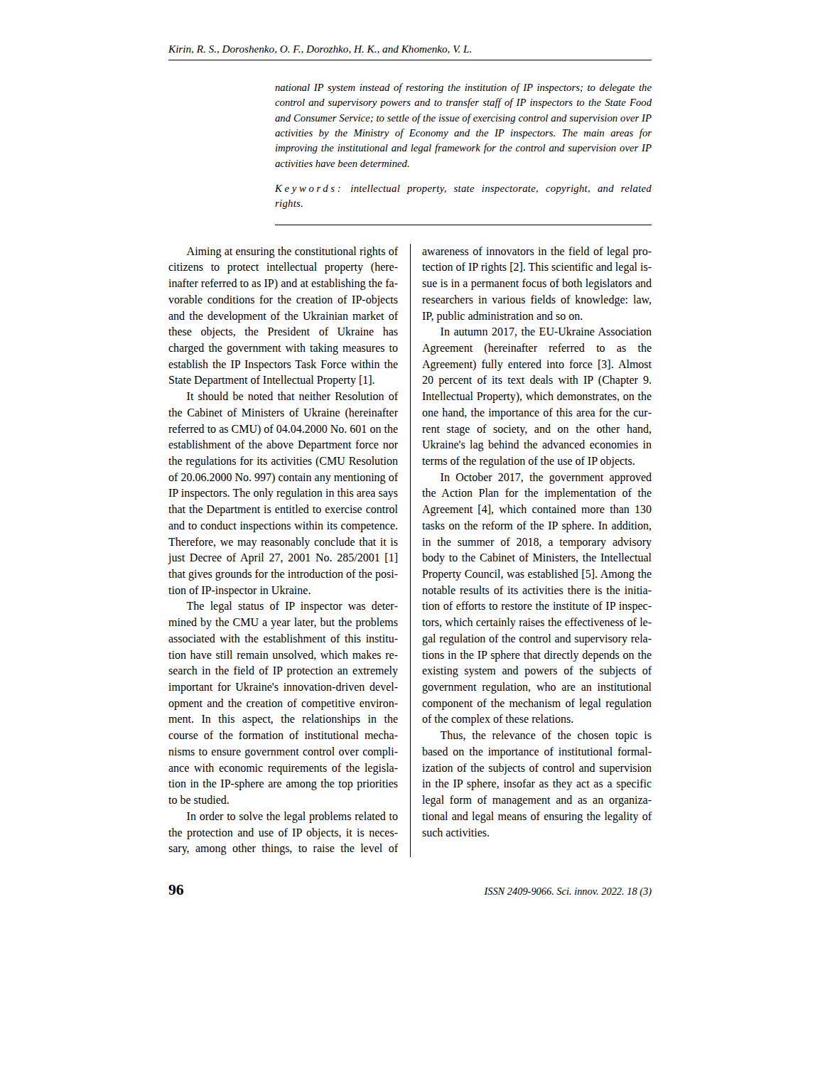Kirin, R. S., Doroshenko, O. F., Dorozhko, H. K., and Khomenko, V. L.
national IP system instead of restoring the institution of IP inspectors; to delegate the control and supervisory powers and to transfer staff of IP inspectors to the State Food and Consumer Service; to settle of the issue of exercising control and supervision over IP activities by the Ministry of Economy and the IP inspectors. The main areas for improving the institutional and legal framework for the control and supervision over IP activities have been determined.
Keywords: intellectual property, state inspectorate, copyright, and related rights.
Aiming at ensuring the constitutional rights of citizens to protect intellectual property (hereinafter referred to as IP) and at establishing the favorable conditions for the creation of IP-objects and the development of the Ukrainian market of these objects, the President of Ukraine has charged the government with taking measures to establish the IP Inspectors Task Force within the State Department of Intellectual Property [1].
It should be noted that neither Resolution of the Cabinet of Ministers of Ukraine (hereinafter referred to as CMU) of 04.04.2000 No. 601 on the establishment of the above Department force nor the regulations for its activities (CMU Resolution of 20.06.2000 No. 997) contain any mentioning of IP inspectors. The only regulation in this area says that the Department is entitled to exercise control and to conduct inspections within its competence. Therefore, we may reasonably conclude that it is just Decree of April 27, 2001 No. 285/2001 [1] that gives grounds for the introduction of the position of IP-inspector in Ukraine.
The legal status of IP inspector was determined by the CMU a year later, but the problems associated with the establishment of this institution have still remain unsolved, which makes research in the field of IP protection an extremely important for Ukraine's innovation-driven development and the creation of competitive environment. In this aspect, the relationships in the course of the formation of institutional mechanisms to ensure government control over compliance with economic requirements of the legislation in the IP-sphere are among the top priorities to be studied.
In order to solve the legal problems related to the protection and use of IP objects, it is necessary, among other things, to raise the level of awareness of innovators in the field of legal protection of IP rights [2]. This scientific and legal issue is in a permanent focus of both legislators and researchers in various fields of knowledge: law, IP, public administration and so on.
In autumn 2017, the EU-Ukraine Association Agreement (hereinafter referred to as the Agreement) fully entered into force [3]. Almost 20 percent of its text deals with IP (Chapter 9. Intellectual Property), which demonstrates, on the one hand, the importance of this area for the current stage of society, and on the other hand, Ukraine's lag behind the advanced economies in terms of the regulation of the use of IP objects.
In October 2017, the government approved the Action Plan for the implementation of the Agreement [4], which contained more than 130 tasks on the reform of the IP sphere. In addition, in the summer of 2018, a temporary advisory body to the Cabinet of Ministers, the Intellectual Property Council, was established [5]. Among the notable results of its activities there is the initiation of efforts to restore the institute of IP inspectors, which certainly raises the effectiveness of legal regulation of the control and supervisory relations in the IP sphere that directly depends on the existing system and powers of the subjects of government regulation, who are an institutional component of the mechanism of legal regulation of the complex of these relations.
Thus, the relevance of the chosen topic is based on the importance of institutional formalization of the subjects of control and supervision in the IP sphere, insofar as they act as a specific legal form of management and as an organizational and legal means of ensuring the legality of such activities.
96
ISSN 2409-9066. Sci. innov. 2022. 18 (3)